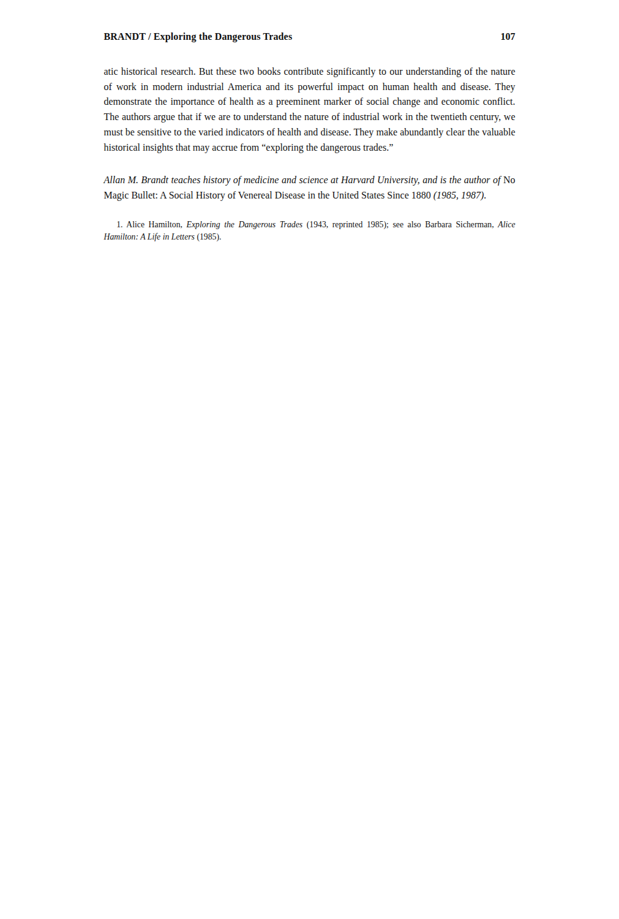BRANDT / Exploring the Dangerous Trades 107
atic historical research. But these two books contribute significantly to our understanding of the nature of work in modern industrial America and its powerful impact on human health and disease. They demonstrate the importance of health as a preeminent marker of social change and economic conflict. The authors argue that if we are to understand the nature of industrial work in the twentieth century, we must be sensitive to the varied indicators of health and disease. They make abundantly clear the valuable historical insights that may accrue from “exploring the dangerous trades.”
Allan M. Brandt teaches history of medicine and science at Harvard University, and is the author of No Magic Bullet: A Social History of Venereal Disease in the United States Since 1880 (1985, 1987).
1. Alice Hamilton, Exploring the Dangerous Trades (1943, reprinted 1985); see also Barbara Sicherman, Alice Hamilton: A Life in Letters (1985).